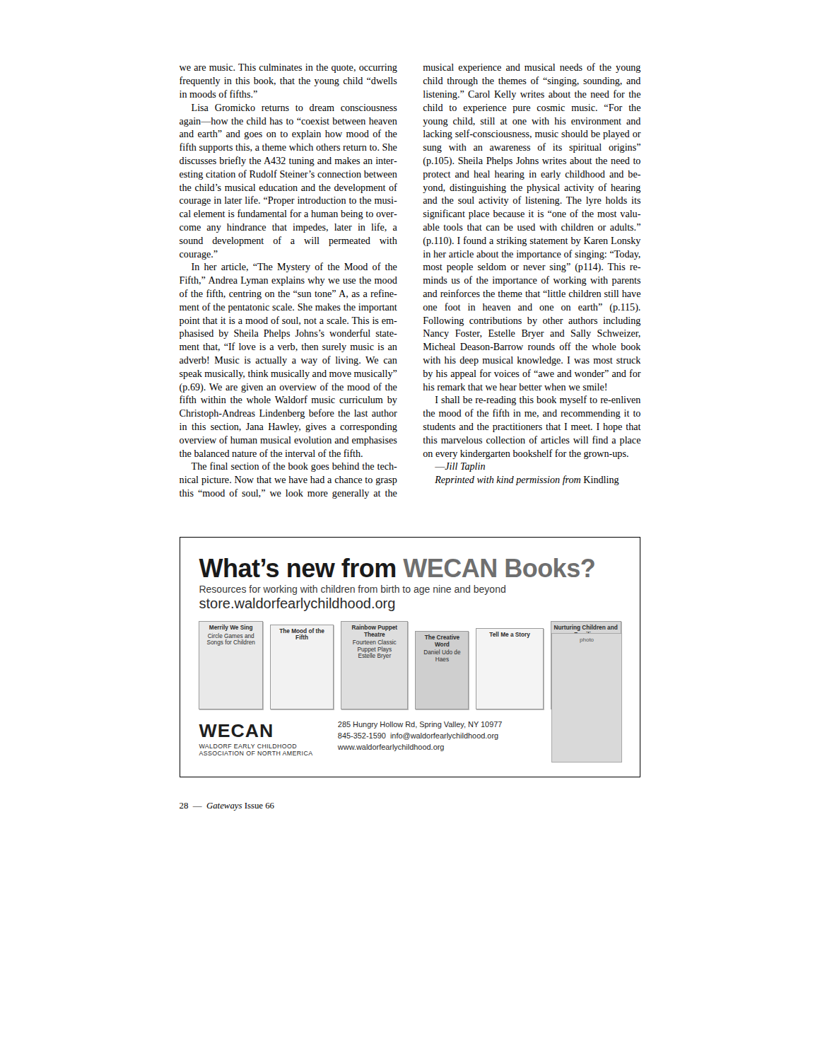we are music. This culminates in the quote, occurring frequently in this book, that the young child “dwells in moods of fifths.”
Lisa Gromicko returns to dream consciousness again—how the child has to “coexist between heaven and earth” and goes on to explain how mood of the fifth supports this, a theme which others return to. She discusses briefly the A432 tuning and makes an interesting citation of Rudolf Steiner’s connection between the child’s musical education and the development of courage in later life. “Proper introduction to the musical element is fundamental for a human being to overcome any hindrance that impedes, later in life, a sound development of a will permeated with courage.”
In her article, “The Mystery of the Mood of the Fifth,” Andrea Lyman explains why we use the mood of the fifth, centring on the “sun tone” A, as a refinement of the pentatonic scale. She makes the important point that it is a mood of soul, not a scale. This is emphasised by Sheila Phelps Johns’s wonderful statement that, “If love is a verb, then surely music is an adverb! Music is actually a way of living. We can speak musically, think musically and move musically” (p.69). We are given an overview of the mood of the fifth within the whole Waldorf music curriculum by Christoph-Andreas Lindenberg before the last author in this section, Jana Hawley, gives a corresponding overview of human musical evolution and emphasises the balanced nature of the interval of the fifth.
The final section of the book goes behind the technical picture. Now that we have had a chance to grasp this “mood of soul,” we look more generally at the musical experience and musical needs of the young child through the themes of “singing, sounding, and listening.” Carol Kelly writes about the need for the child to experience pure cosmic music. “For the young child, still at one with his environment and lacking self-consciousness, music should be played or sung with an awareness of its spiritual origins” (p.105). Sheila Phelps Johns writes about the need to protect and heal hearing in early childhood and beyond, distinguishing the physical activity of hearing and the soul activity of listening. The lyre holds its significant place because it is “one of the most valuable tools that can be used with children or adults.” (p.110). I found a striking statement by Karen Lonsky in her article about the importance of singing: “Today, most people seldom or never sing” (p114). This reminds us of the importance of working with parents and reinforces the theme that “little children still have one foot in heaven and one on earth” (p.115). Following contributions by other authors including Nancy Foster, Estelle Bryer and Sally Schweizer, Micheal Deason-Barrow rounds off the whole book with his deep musical knowledge. I was most struck by his appeal for voices of “awe and wonder” and for his remark that we hear better when we smile!
I shall be re-reading this book myself to re-enliven the mood of the fifth in me, and recommending it to students and the practitioners that I meet. I hope that this marvelous collection of articles will find a place on every kindergarten bookshelf for the grown-ups.
—Jill Taplin
Reprinted with kind permission from Kindling
What’s new from WECAN Books?
Resources for working with children from birth to age nine and beyond
store.waldorfearlychildhood.org
Merrily We Sing Circle Games and Songs for Children
The Mood of the Fifth
Rainbow Puppet Theatre Fourteen Classic Puppet Plays
Estelle Bryer
The Creative Word Daniel Udo de Haes
Tell Me a Story
Nurturing Children and Families One Model for a Parent–Child Program in a Waldorf School Installation
WECAN WALDORF EARLY CHILDHOOD
ASSOCIATION OF NORTH AMERICA
285 Hungry Hollow Rd, Spring Valley, NY 10977
845-352-1590 info@waldorfearlychildhood.org
www.waldorfearlychildhood.org
photo
28 — Gateways Issue 66